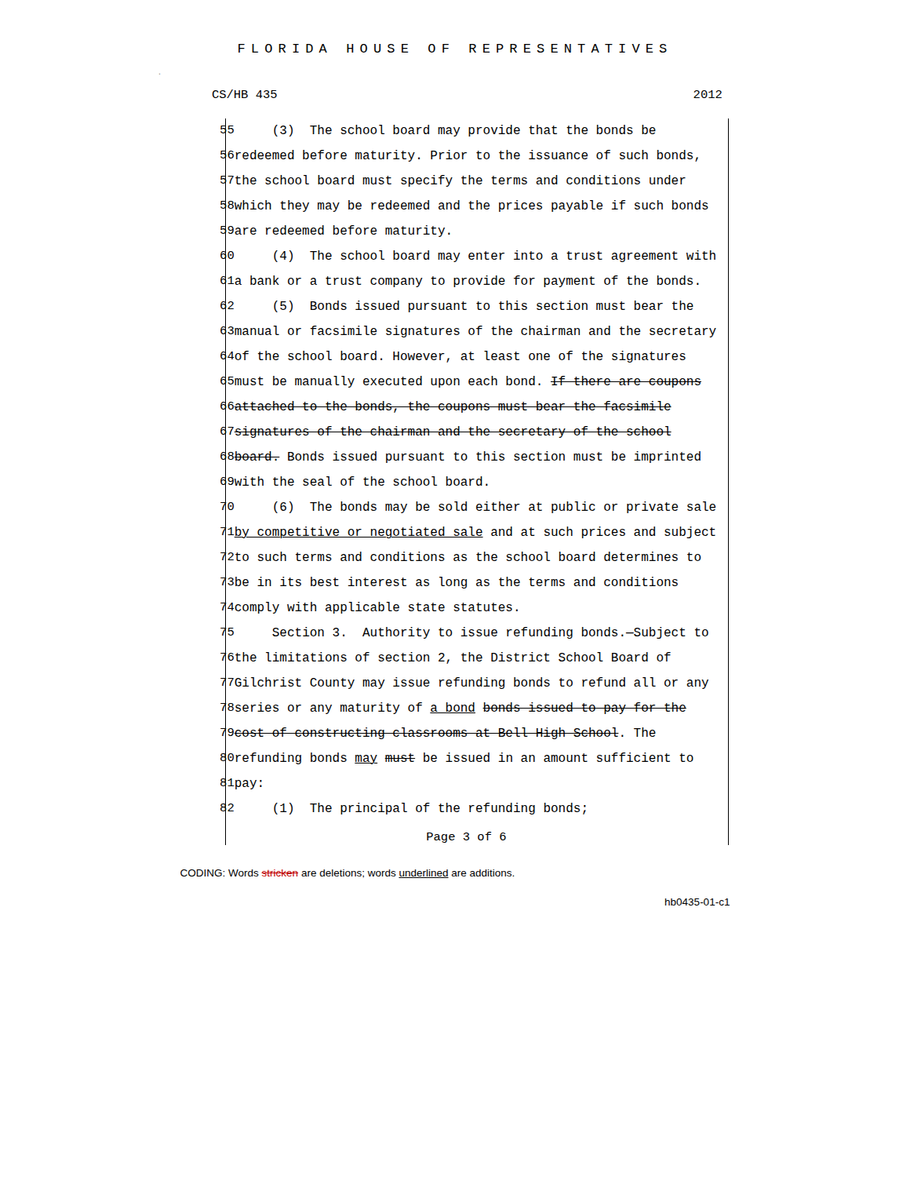.
FLORIDA HOUSE OF REPRESENTATIVES
CS/HB 435 2012
| 55 | (3) The school board may provide that the bonds be |
| 56 | redeemed before maturity. Prior to the issuance of such bonds, |
| 57 | the school board must specify the terms and conditions under |
| 58 | which they may be redeemed and the prices payable if such bonds |
| 59 | are redeemed before maturity. |
| 60 | (4) The school board may enter into a trust agreement with |
| 61 | a bank or a trust company to provide for payment of the bonds. |
| 62 | (5) Bonds issued pursuant to this section must bear the |
| 63 | manual or facsimile signatures of the chairman and the secretary |
| 64 | of the school board. However, at least one of the signatures |
| 65 | must be manually executed upon each bond. If there are coupons |
| 66 | attached to the bonds, the coupons must bear the facsimile |
| 67 | signatures of the chairman and the secretary of the school |
| 68 | board. Bonds issued pursuant to this section must be imprinted |
| 69 | with the seal of the school board. |
| 70 | (6) The bonds may be sold either at public or private sale |
| 71 | by competitive or negotiated sale and at such prices and subject |
| 72 | to such terms and conditions as the school board determines to |
| 73 | be in its best interest as long as the terms and conditions |
| 74 | comply with applicable state statutes. |
| 75 | Section 3. Authority to issue refunding bonds.—Subject to |
| 76 | the limitations of section 2, the District School Board of |
| 77 | Gilchrist County may issue refunding bonds to refund all or any |
| 78 | series or any maturity of a bond bonds issued to pay for the |
| 79 | cost of constructing classrooms at Bell High School . The |
| 80 | refunding bonds may must be issued in an amount sufficient to |
| 81 | pay: |
| 82 | (1) The principal of the refunding bonds; |
Page 3 of 6
CODING: Words stricken are deletions; words underlined are additions.
hb0435-01-c1